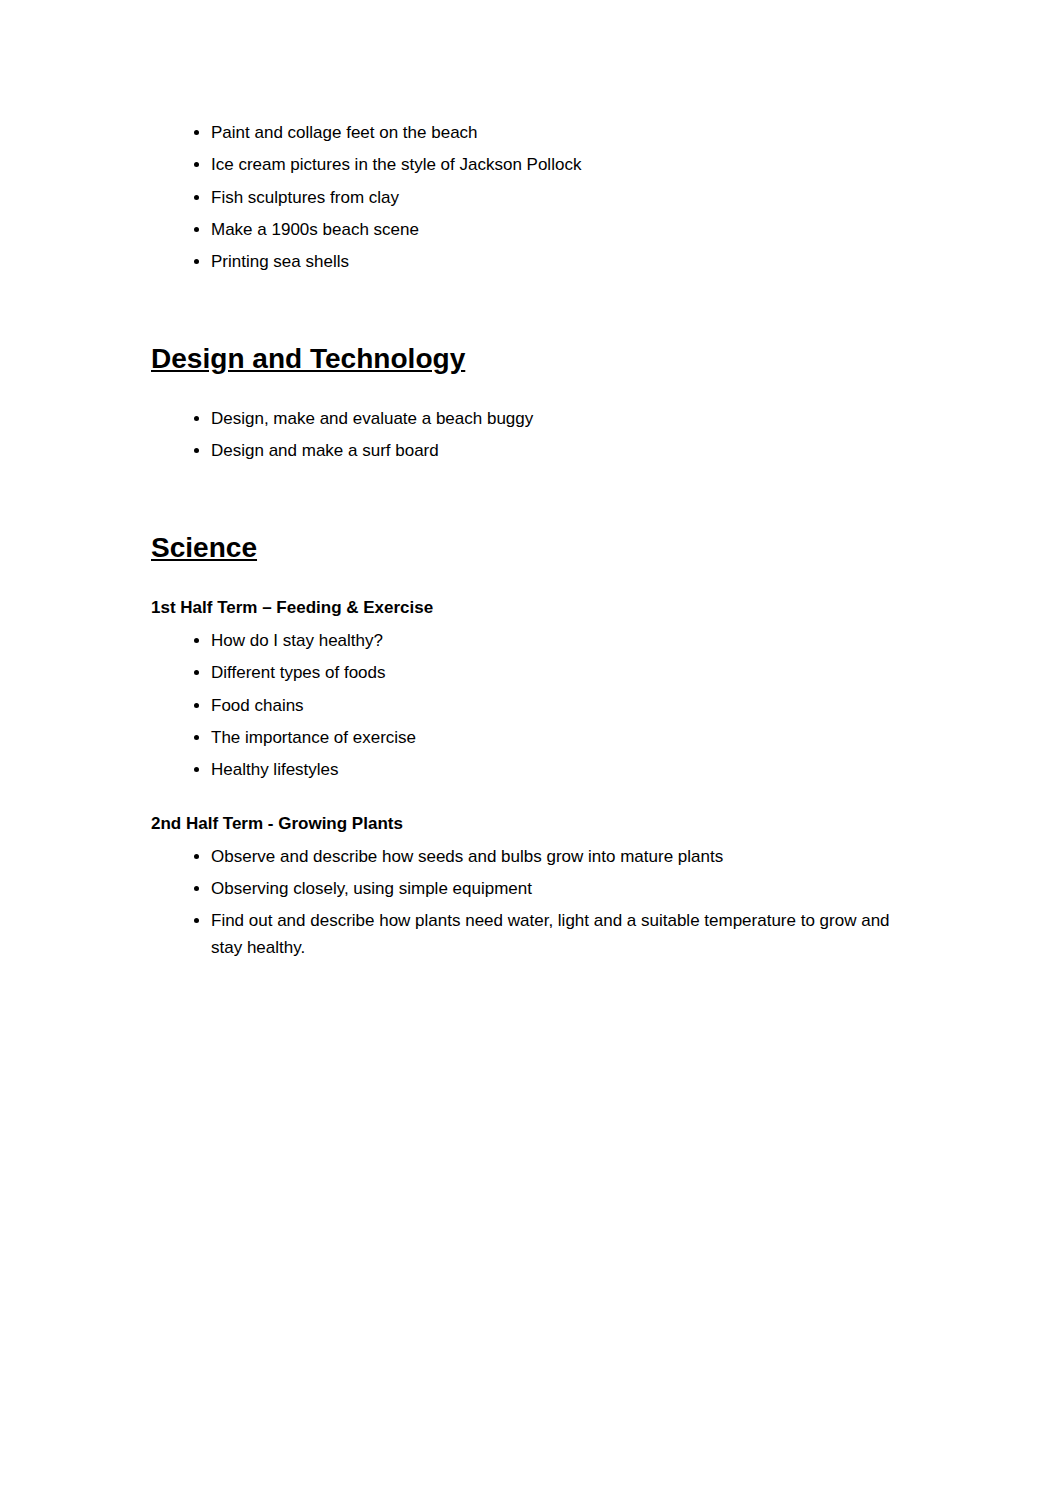Paint and collage feet on the beach
Ice cream pictures in the style of Jackson Pollock
Fish sculptures from clay
Make a 1900s beach scene
Printing sea shells
Design and Technology
Design, make and evaluate a beach buggy
Design and make a surf board
Science
1st Half Term – Feeding & Exercise
How do I stay healthy?
Different types of foods
Food chains
The importance of exercise
Healthy lifestyles
2nd Half Term - Growing Plants
Observe and describe how seeds and bulbs grow into mature plants
Observing closely, using simple equipment
Find out and describe how plants need water, light and a suitable temperature to grow and stay healthy.